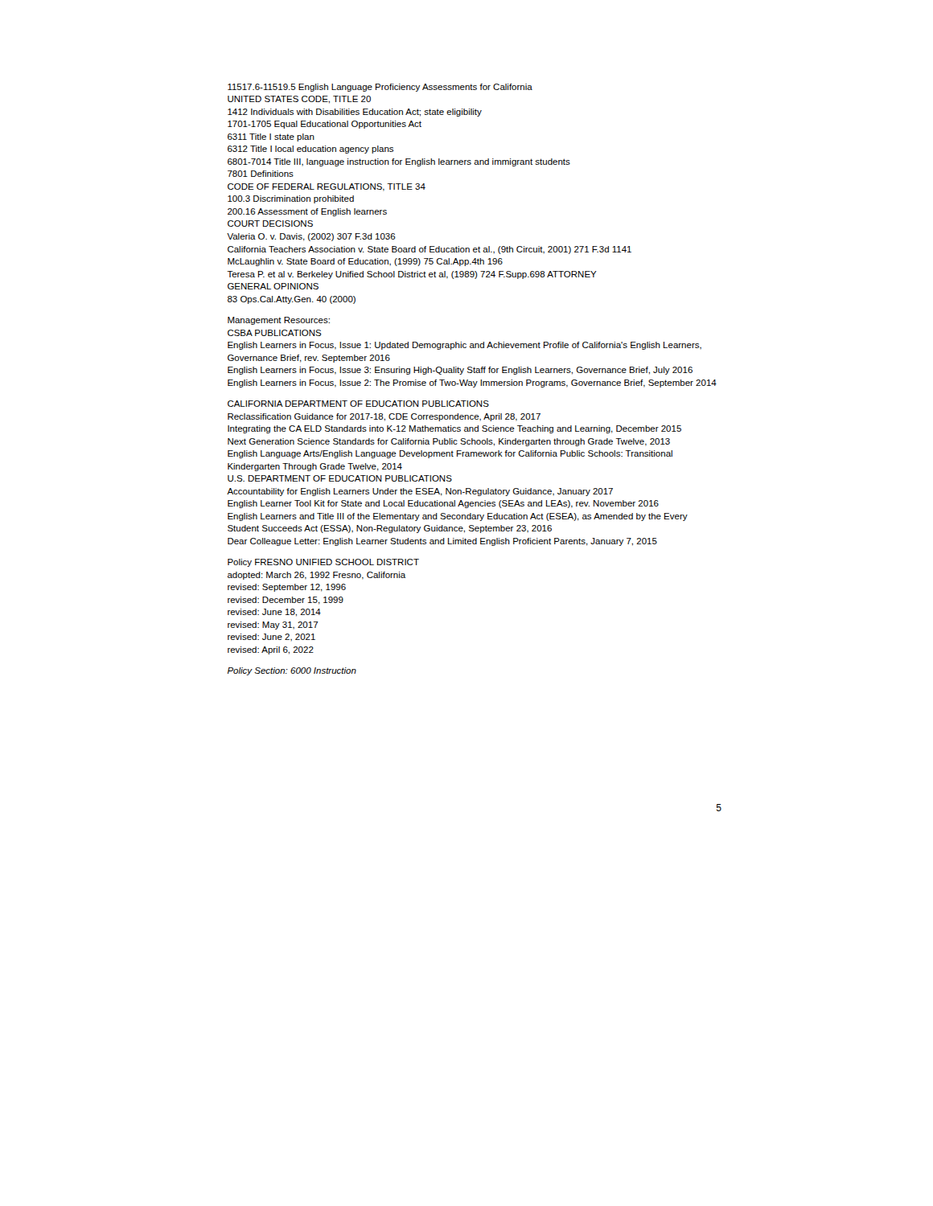11517.6-11519.5 English Language Proficiency Assessments for California
UNITED STATES CODE, TITLE 20
1412 Individuals with Disabilities Education Act; state eligibility
1701-1705 Equal Educational Opportunities Act
6311 Title I state plan
6312 Title I local education agency plans
6801-7014 Title III, language instruction for English learners and immigrant students
7801 Definitions
CODE OF FEDERAL REGULATIONS, TITLE 34
100.3 Discrimination prohibited
200.16 Assessment of English learners
COURT DECISIONS
Valeria O. v. Davis, (2002) 307 F.3d 1036
California Teachers Association v. State Board of Education et al., (9th Circuit, 2001) 271 F.3d 1141
McLaughlin v. State Board of Education, (1999) 75 Cal.App.4th 196
Teresa P. et al v. Berkeley Unified School District et al, (1989) 724 F.Supp.698 ATTORNEY
GENERAL OPINIONS
83 Ops.Cal.Atty.Gen. 40 (2000)
Management Resources:
CSBA PUBLICATIONS
English Learners in Focus, Issue 1: Updated Demographic and Achievement Profile of California's English Learners, Governance Brief, rev. September 2016
English Learners in Focus, Issue 3: Ensuring High-Quality Staff for English Learners, Governance Brief, July 2016
English Learners in Focus, Issue 2: The Promise of Two-Way Immersion Programs, Governance Brief, September 2014
CALIFORNIA DEPARTMENT OF EDUCATION PUBLICATIONS
Reclassification Guidance for 2017-18, CDE Correspondence, April 28, 2017
Integrating the CA ELD Standards into K-12 Mathematics and Science Teaching and Learning, December 2015
Next Generation Science Standards for California Public Schools, Kindergarten through Grade Twelve, 2013
English Language Arts/English Language Development Framework for California Public Schools: Transitional Kindergarten Through Grade Twelve, 2014
U.S. DEPARTMENT OF EDUCATION PUBLICATIONS
Accountability for English Learners Under the ESEA, Non-Regulatory Guidance, January 2017
English Learner Tool Kit for State and Local Educational Agencies (SEAs and LEAs), rev. November 2016
English Learners and Title III of the Elementary and Secondary Education Act (ESEA), as Amended by the Every Student Succeeds Act (ESSA), Non-Regulatory Guidance, September 23, 2016
Dear Colleague Letter: English Learner Students and Limited English Proficient Parents, January 7, 2015
Policy FRESNO UNIFIED SCHOOL DISTRICT
adopted: March 26, 1992 Fresno, California
revised: September 12, 1996
revised: December 15, 1999
revised: June 18, 2014
revised: May 31, 2017
revised: June 2, 2021
revised: April 6, 2022
Policy Section: 6000 Instruction
5